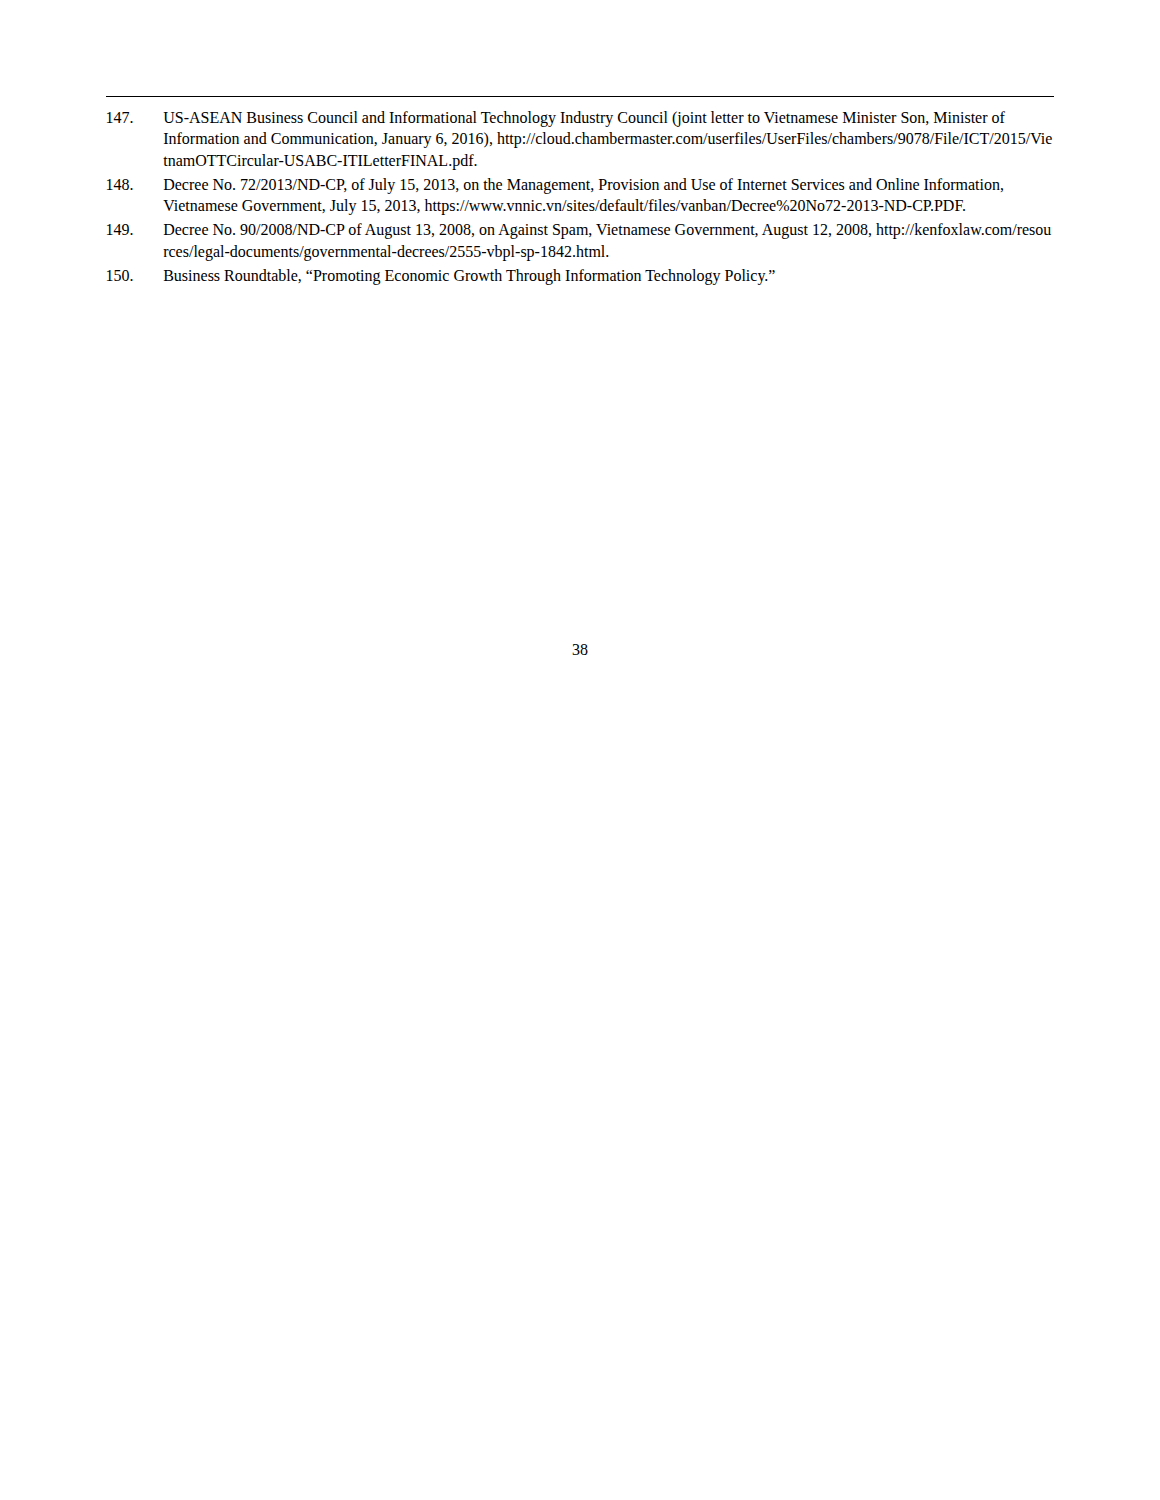147. US-ASEAN Business Council and Informational Technology Industry Council (joint letter to Vietnamese Minister Son, Minister of Information and Communication, January 6, 2016), http://cloud.chambermaster.com/userfiles/UserFiles/chambers/9078/File/ICT/2015/VietnamOTTCircular-USABC-ITILetterFINAL.pdf.
148. Decree No. 72/2013/ND-CP, of July 15, 2013, on the Management, Provision and Use of Internet Services and Online Information, Vietnamese Government, July 15, 2013, https://www.vnnic.vn/sites/default/files/vanban/Decree%20No72-2013-ND-CP.PDF.
149. Decree No. 90/2008/ND-CP of August 13, 2008, on Against Spam, Vietnamese Government, August 12, 2008, http://kenfoxlaw.com/resources/legal-documents/governmental-decrees/2555-vbpl-sp-1842.html.
150. Business Roundtable, “Promoting Economic Growth Through Information Technology Policy.”
38